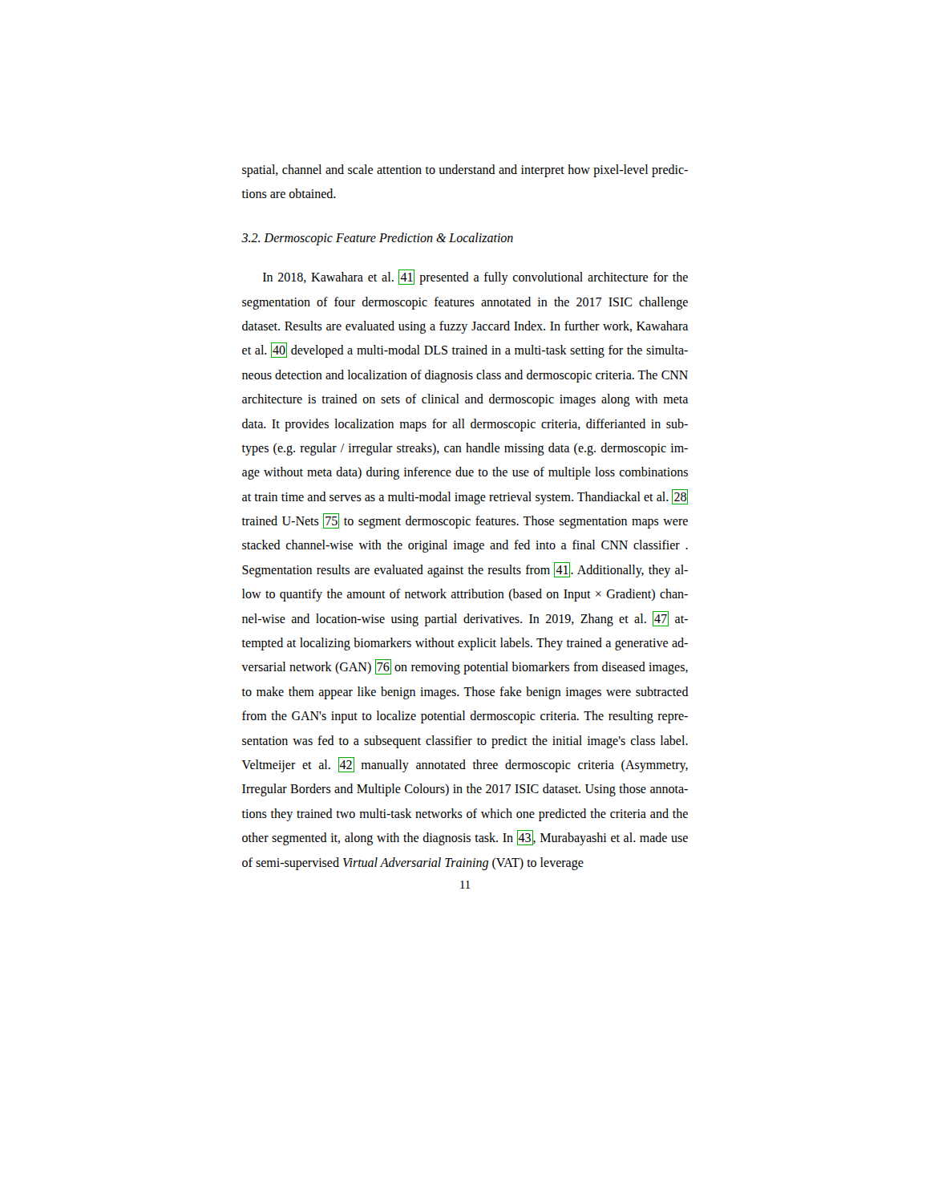spatial, channel and scale attention to understand and interpret how pixel-level predictions are obtained.
3.2. Dermoscopic Feature Prediction & Localization
In 2018, Kawahara et al. 41 presented a fully convolutional architecture for the segmentation of four dermoscopic features annotated in the 2017 ISIC challenge dataset. Results are evaluated using a fuzzy Jaccard Index. In further work, Kawahara et al. 40 developed a multi-modal DLS trained in a multi-task setting for the simultaneous detection and localization of diagnosis class and dermoscopic criteria. The CNN architecture is trained on sets of clinical and dermoscopic images along with meta data. It provides localization maps for all dermoscopic criteria, differianted in sub-types (e.g. regular / irregular streaks), can handle missing data (e.g. dermoscopic image without meta data) during inference due to the use of multiple loss combinations at train time and serves as a multi-modal image retrieval system. Thandiackal et al. 28 trained U-Nets 75 to segment dermoscopic features. Those segmentation maps were stacked channel-wise with the original image and fed into a final CNN classifier . Segmentation results are evaluated against the results from 41. Additionally, they allow to quantify the amount of network attribution (based on Input × Gradient) channel-wise and location-wise using partial derivatives. In 2019, Zhang et al. 47 attempted at localizing biomarkers without explicit labels. They trained a generative adversarial network (GAN) 76 on removing potential biomarkers from diseased images, to make them appear like benign images. Those fake benign images were subtracted from the GAN's input to localize potential dermoscopic criteria. The resulting representation was fed to a subsequent classifier to predict the initial image's class label. Veltmeijer et al. 42 manually annotated three dermoscopic criteria (Asymmetry, Irregular Borders and Multiple Colours) in the 2017 ISIC dataset. Using those annotations they trained two multi-task networks of which one predicted the criteria and the other segmented it, along with the diagnosis task. In 43, Murabayashi et al. made use of semi-supervised Virtual Adversarial Training (VAT) to leverage
11